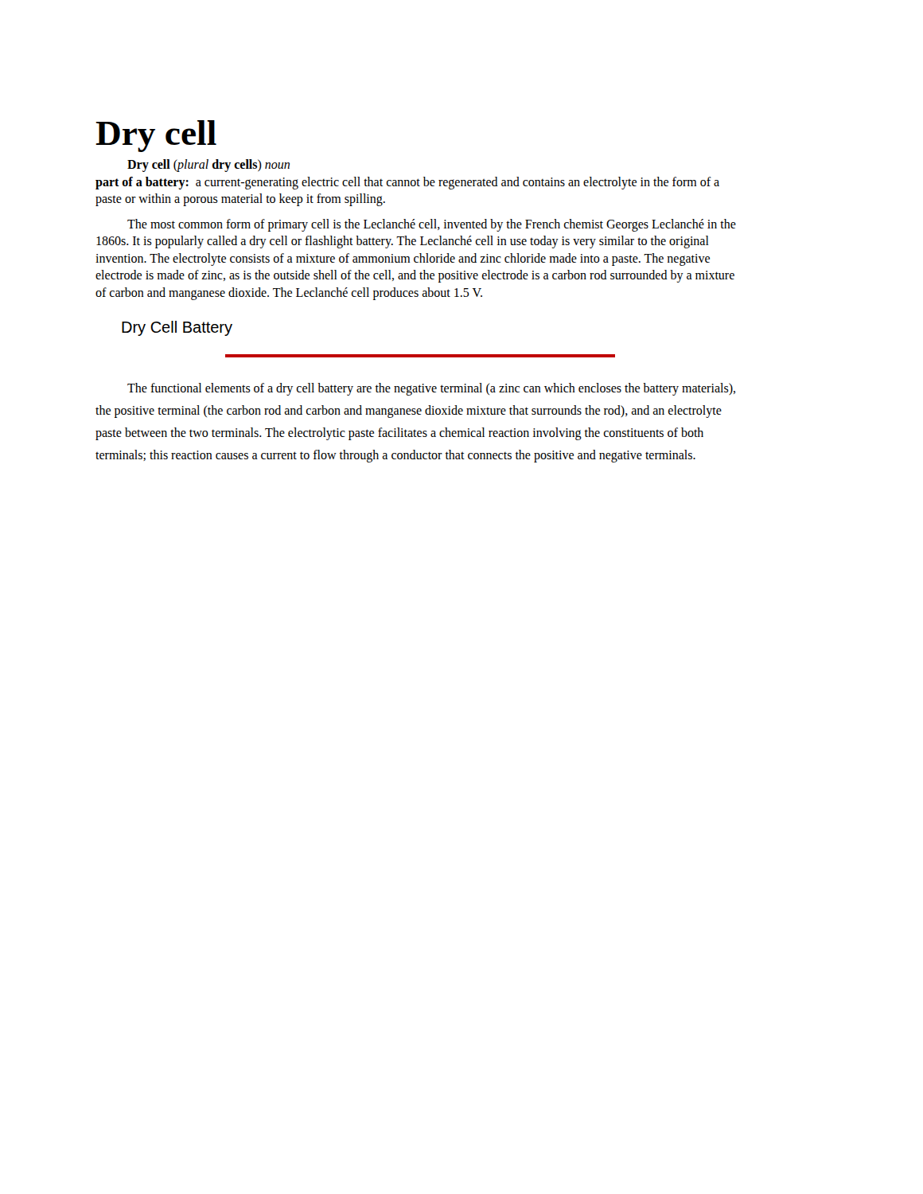Dry cell
Dry cell (plural dry cells) noun
part of a battery: a current-generating electric cell that cannot be regenerated and contains an electrolyte in the form of a paste or within a porous material to keep it from spilling.
The most common form of primary cell is the Leclanché cell, invented by the French chemist Georges Leclanché in the 1860s. It is popularly called a dry cell or flashlight battery. The Leclanché cell in use today is very similar to the original invention. The electrolyte consists of a mixture of ammonium chloride and zinc chloride made into a paste. The negative electrode is made of zinc, as is the outside shell of the cell, and the positive electrode is a carbon rod surrounded by a mixture of carbon and manganese dioxide. The Leclanché cell produces about 1.5 V.
Dry Cell Battery
The functional elements of a dry cell battery are the negative terminal (a zinc can which encloses the battery materials), the positive terminal (the carbon rod and carbon and manganese dioxide mixture that surrounds the rod), and an electrolyte paste between the two terminals. The electrolytic paste facilitates a chemical reaction involving the constituents of both terminals; this reaction causes a current to flow through a conductor that connects the positive and negative terminals.